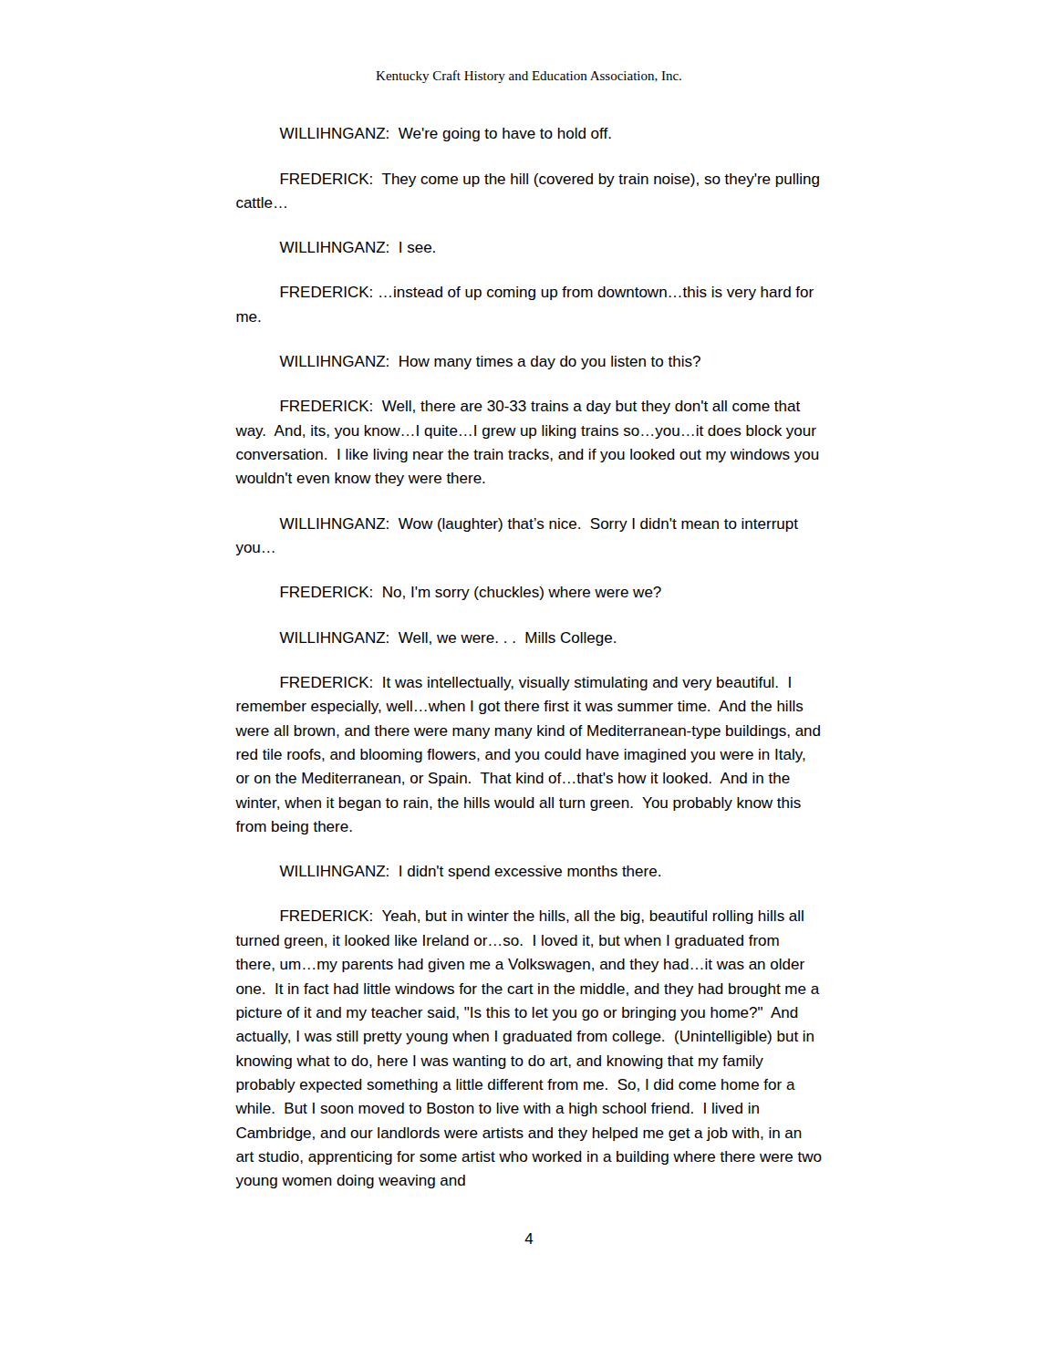Kentucky Craft History and Education Association, Inc.
WILLIHNGANZ: We're going to have to hold off.
FREDERICK: They come up the hill (covered by train noise), so they're pulling cattle…
WILLIHNGANZ: I see.
FREDERICK: …instead of up coming up from downtown…this is very hard for me.
WILLIHNGANZ: How many times a day do you listen to this?
FREDERICK: Well, there are 30-33 trains a day but they don't all come that way. And, its, you know…I quite…I grew up liking trains so…you…it does block your conversation. I like living near the train tracks, and if you looked out my windows you wouldn't even know they were there.
WILLIHNGANZ: Wow (laughter) that’s nice. Sorry I didn't mean to interrupt you…
FREDERICK: No, I'm sorry (chuckles) where were we?
WILLIHNGANZ: Well, we were. . . Mills College.
FREDERICK: It was intellectually, visually stimulating and very beautiful. I remember especially, well…when I got there first it was summer time. And the hills were all brown, and there were many many kind of Mediterranean-type buildings, and red tile roofs, and blooming flowers, and you could have imagined you were in Italy, or on the Mediterranean, or Spain. That kind of…that's how it looked. And in the winter, when it began to rain, the hills would all turn green. You probably know this from being there.
WILLIHNGANZ: I didn't spend excessive months there.
FREDERICK: Yeah, but in winter the hills, all the big, beautiful rolling hills all turned green, it looked like Ireland or…so. I loved it, but when I graduated from there, um…my parents had given me a Volkswagen, and they had…it was an older one. It in fact had little windows for the cart in the middle, and they had brought me a picture of it and my teacher said, "Is this to let you go or bringing you home?" And actually, I was still pretty young when I graduated from college. (Unintelligible) but in knowing what to do, here I was wanting to do art, and knowing that my family probably expected something a little different from me. So, I did come home for a while. But I soon moved to Boston to live with a high school friend. I lived in Cambridge, and our landlords were artists and they helped me get a job with, in an art studio, apprenticing for some artist who worked in a building where there were two young women doing weaving and
4